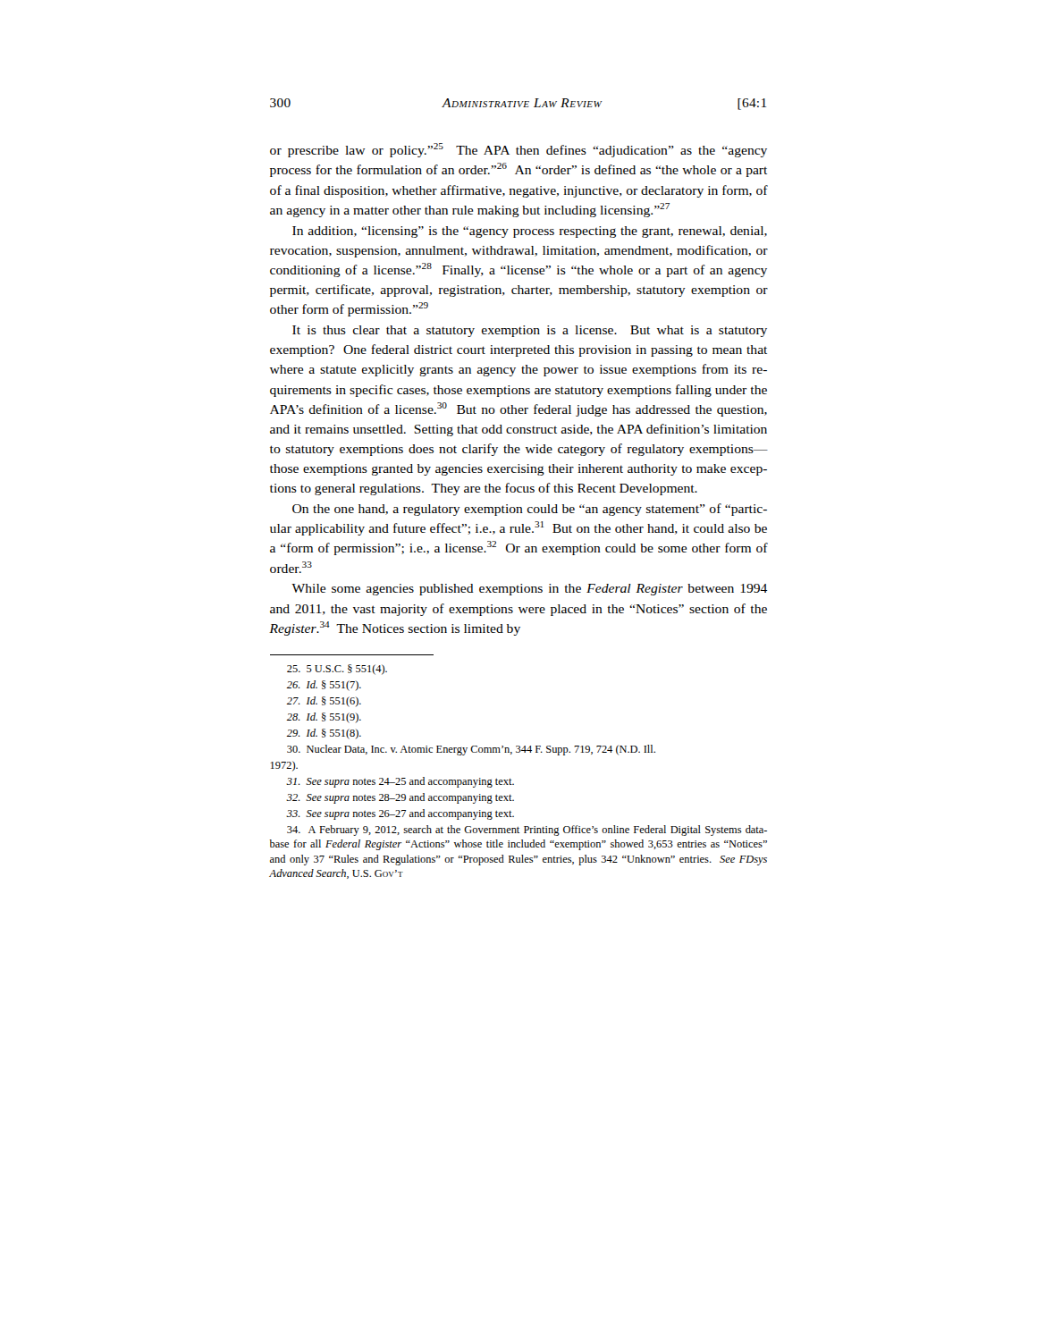300 Administrative Law Review [64:1
or prescribe law or policy.”25 The APA then defines “adjudication” as the “agency process for the formulation of an order.”26 An “order” is defined as “the whole or a part of a final disposition, whether affirmative, negative, injunctive, or declaratory in form, of an agency in a matter other than rule making but including licensing.”27
In addition, “licensing” is the “agency process respecting the grant, renewal, denial, revocation, suspension, annulment, withdrawal, limitation, amendment, modification, or conditioning of a license.”28 Finally, a “license” is “the whole or a part of an agency permit, certificate, approval, registration, charter, membership, statutory exemption or other form of permission.”29
It is thus clear that a statutory exemption is a license. But what is a statutory exemption? One federal district court interpreted this provision in passing to mean that where a statute explicitly grants an agency the power to issue exemptions from its requirements in specific cases, those exemptions are statutory exemptions falling under the APA’s definition of a license.30 But no other federal judge has addressed the question, and it remains unsettled. Setting that odd construct aside, the APA definition’s limitation to statutory exemptions does not clarify the wide category of regulatory exemptions—those exemptions granted by agencies exercising their inherent authority to make exceptions to general regulations. They are the focus of this Recent Development.
On the one hand, a regulatory exemption could be “an agency statement” of “particular applicability and future effect”; i.e., a rule.31 But on the other hand, it could also be a “form of permission”; i.e., a license.32 Or an exemption could be some other form of order.33
While some agencies published exemptions in the Federal Register between 1994 and 2011, the vast majority of exemptions were placed in the “Notices” section of the Register.34 The Notices section is limited by
25. 5 U.S.C. § 551(4).
26. Id. § 551(7).
27. Id. § 551(6).
28. Id. § 551(9).
29. Id. § 551(8).
30. Nuclear Data, Inc. v. Atomic Energy Comm’n, 344 F. Supp. 719, 724 (N.D. Ill.
1972).
31. See supra notes 24–25 and accompanying text.
32. See supra notes 28–29 and accompanying text.
33. See supra notes 26–27 and accompanying text.
34. A February 9, 2012, search at the Government Printing Office’s online Federal Digital Systems database for all Federal Register “Actions” whose title included “exemption” showed 3,653 entries as “Notices” and only 37 “Rules and Regulations” or “Proposed Rules” entries, plus 342 “Unknown” entries. See FDsys Advanced Search, U.S. Gov’t